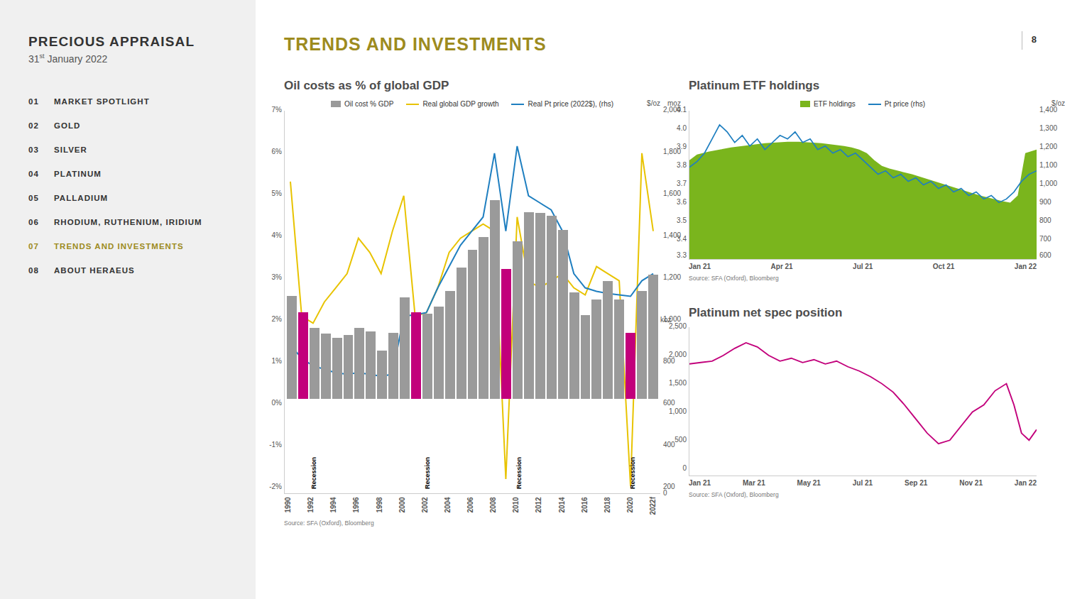Precious Appraisal
31st January 2022
01 Market Spotlight
02 Gold
03 Silver
04 Platinum
05 Palladium
06 Rhodium, Ruthenium, Iridium
07 Trends and Investments
08 About Heraeus
8
Trends and Investments
Oil costs as % of global GDP
Oil cost % GDP Real global GDP growth Real Pt price (2022$), (rhs)
$/oz
7%
6%
5%
4%
3%
2%
1%
0%
-1%
-2%
2,000
1,800
1,600
1,400
1,200
1,000
800
600
400
200
0
Recession Recession Recession Recession
1990 1992 1994 1996 1998 2000 2002 2004 2006 2008 2010 2012 2014 2016 2018 2020 2022f
Source: SFA (Oxford), Bloomberg
Platinum ETF holdings
ETF holdings Pt price (rhs)
moz $/oz
4.1
4.0
3.9
3.8
3.7
3.6
3.5
3.4
3.3
1,400
1,300
1,200
1,100
1,000
900
800
700
600
Jan 21 Apr 21 Jul 21 Oct 21 Jan 22
Source: SFA (Oxford), Bloomberg
Platinum net spec position
koz
2,500
2,000
1,500
1,000
500
0
Jan 21 Mar 21 May 21 Jul 21 Sep 21 Nov 21 Jan 22
Source: SFA (Oxford), Bloomberg